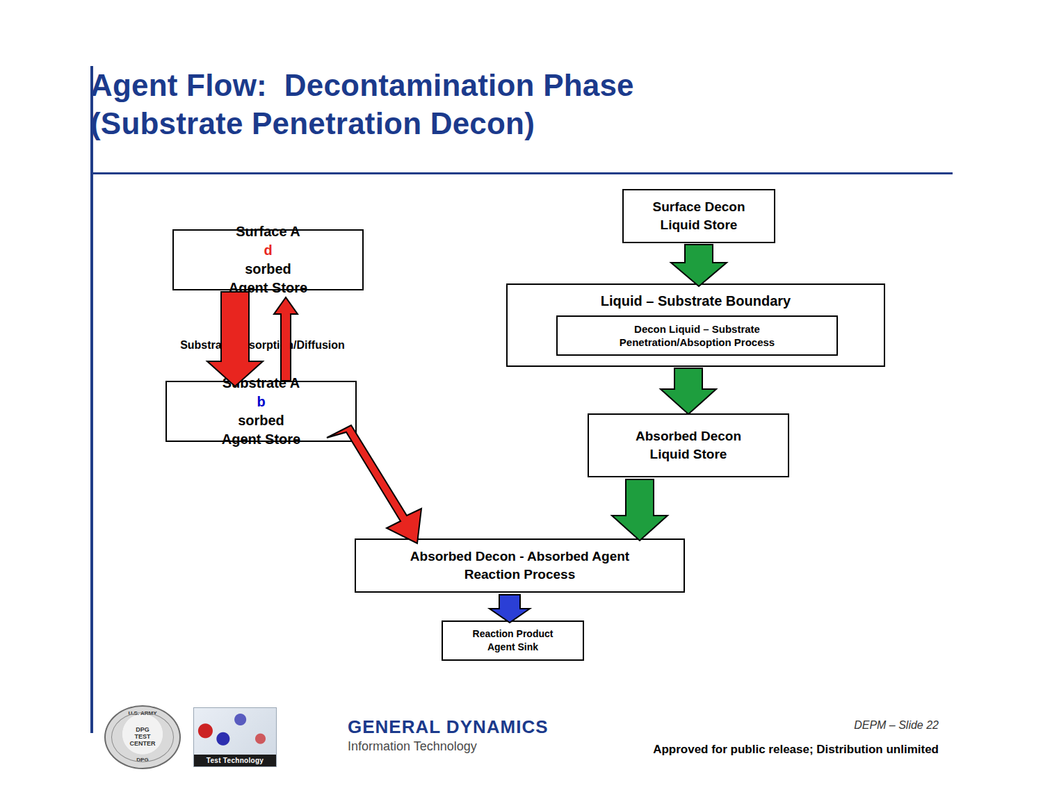Agent Flow: Decontamination Phase
(Substrate Penetration Decon)
Surface Decon
Liquid Store
Surface Adsorbed
Agent Store
Liquid – Substrate Boundary
Decon Liquid – Substrate
Penetration/Absoption Process
Substrate Absorbed
Agent Store
Absorbed Decon
Liquid Store
Absorbed Decon - Absorbed Agent
Reaction Process
Reaction Product
Agent Sink
Substrate Absorption/Diffusion
U.S. ARMY
DPG
TEST
CENTER
DPG
Test Technology
GENERAL DYNAMICS
Information Technology
DEPM – Slide 22
Approved for public release; Distribution unlimited